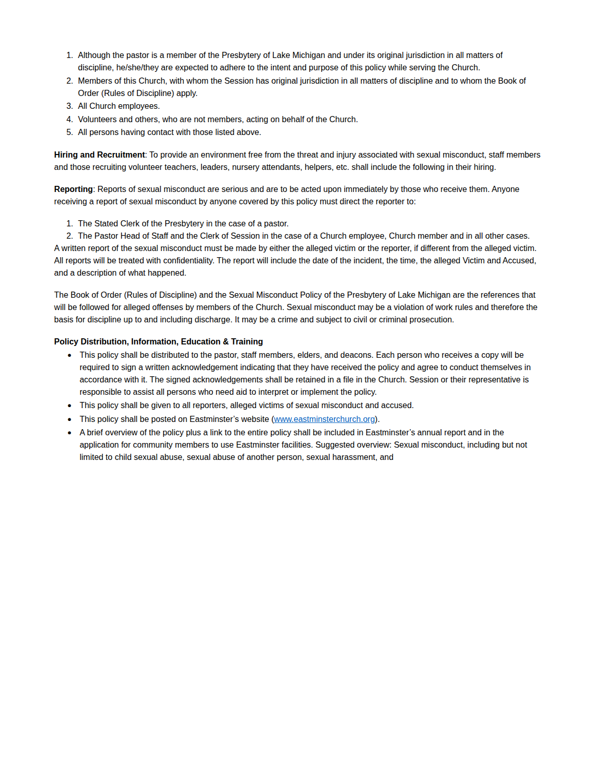Although the pastor is a member of the Presbytery of Lake Michigan and under its original jurisdiction in all matters of discipline, he/she/they are expected to adhere to the intent and purpose of this policy while serving the Church.
Members of this Church, with whom the Session has original jurisdiction in all matters of discipline and to whom the Book of Order (Rules of Discipline) apply.
All Church employees.
Volunteers and others, who are not members, acting on behalf of the Church.
All persons having contact with those listed above.
Hiring and Recruitment: To provide an environment free from the threat and injury associated with sexual misconduct, staff members and those recruiting volunteer teachers, leaders, nursery attendants, helpers, etc. shall include the following in their hiring.
Reporting: Reports of sexual misconduct are serious and are to be acted upon immediately by those who receive them. Anyone receiving a report of sexual misconduct by anyone covered by this policy must direct the reporter to:
The Stated Clerk of the Presbytery in the case of a pastor.
The Pastor Head of Staff and the Clerk of Session in the case of a Church employee, Church member and in all other cases.
A written report of the sexual misconduct must be made by either the alleged victim or the reporter, if different from the alleged victim. All reports will be treated with confidentiality. The report will include the date of the incident, the time, the alleged Victim and Accused, and a description of what happened.
The Book of Order (Rules of Discipline) and the Sexual Misconduct Policy of the Presbytery of Lake Michigan are the references that will be followed for alleged offenses by members of the Church. Sexual misconduct may be a violation of work rules and therefore the basis for discipline up to and including discharge. It may be a crime and subject to civil or criminal prosecution.
Policy Distribution, Information, Education & Training
This policy shall be distributed to the pastor, staff members, elders, and deacons. Each person who receives a copy will be required to sign a written acknowledgement indicating that they have received the policy and agree to conduct themselves in accordance with it. The signed acknowledgements shall be retained in a file in the Church. Session or their representative is responsible to assist all persons who need aid to interpret or implement the policy.
This policy shall be given to all reporters, alleged victims of sexual misconduct and accused.
This policy shall be posted on Eastminster’s website (www.eastminsterchurch.org).
A brief overview of the policy plus a link to the entire policy shall be included in Eastminster’s annual report and in the application for community members to use Eastminster facilities. Suggested overview: Sexual misconduct, including but not limited to child sexual abuse, sexual abuse of another person, sexual harassment, and